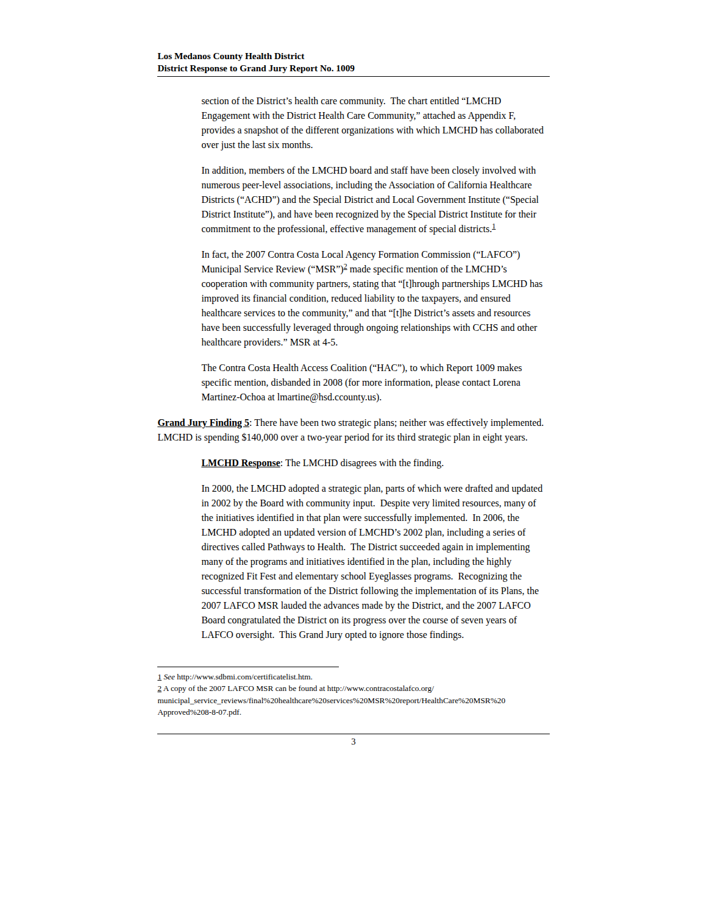Los Medanos County Health District
District Response to Grand Jury Report No. 1009
section of the District’s health care community. The chart entitled “LMCHD Engagement with the District Health Care Community,” attached as Appendix F, provides a snapshot of the different organizations with which LMCHD has collaborated over just the last six months.
In addition, members of the LMCHD board and staff have been closely involved with numerous peer-level associations, including the Association of California Healthcare Districts (“ACHD”) and the Special District and Local Government Institute (“Special District Institute”), and have been recognized by the Special District Institute for their commitment to the professional, effective management of special districts.1
In fact, the 2007 Contra Costa Local Agency Formation Commission (“LAFCO”) Municipal Service Review (“MSR”)2 made specific mention of the LMCHD’s cooperation with community partners, stating that “[t]hrough partnerships LMCHD has improved its financial condition, reduced liability to the taxpayers, and ensured healthcare services to the community,” and that “[t]he District’s assets and resources have been successfully leveraged through ongoing relationships with CCHS and other healthcare providers.” MSR at 4-5.
The Contra Costa Health Access Coalition (“HAC”), to which Report 1009 makes specific mention, disbanded in 2008 (for more information, please contact Lorena Martinez-Ochoa at lmartine@hsd.ccounty.us).
Grand Jury Finding 5: There have been two strategic plans; neither was effectively implemented. LMCHD is spending $140,000 over a two-year period for its third strategic plan in eight years.
LMCHD Response: The LMCHD disagrees with the finding.
In 2000, the LMCHD adopted a strategic plan, parts of which were drafted and updated in 2002 by the Board with community input. Despite very limited resources, many of the initiatives identified in that plan were successfully implemented. In 2006, the LMCHD adopted an updated version of LMCHD’s 2002 plan, including a series of directives called Pathways to Health. The District succeeded again in implementing many of the programs and initiatives identified in the plan, including the highly recognized Fit Fest and elementary school Eyeglasses programs. Recognizing the successful transformation of the District following the implementation of its Plans, the 2007 LAFCO MSR lauded the advances made by the District, and the 2007 LAFCO Board congratulated the District on its progress over the course of seven years of LAFCO oversight. This Grand Jury opted to ignore those findings.
1 See http://www.sdbmi.com/certificatelist.htm.
2 A copy of the 2007 LAFCO MSR can be found at http://www.contracostalafco.org/ municipal_service_reviews/final%20healthcare%20services%20MSR%20report/HealthCare%20MSR%20 Approved%208-8-07.pdf.
3